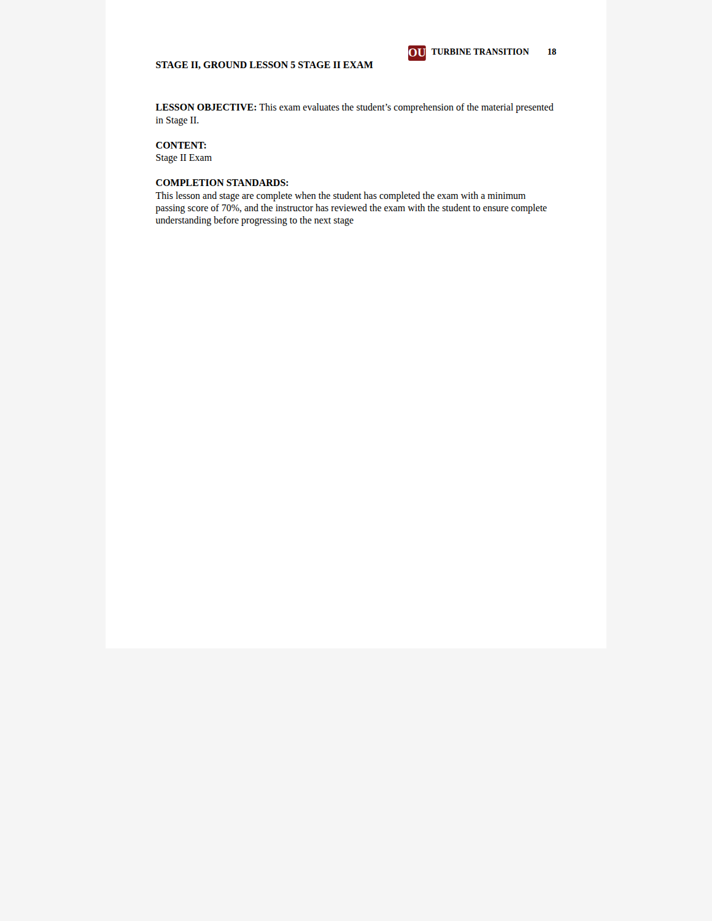OU TURBINE TRANSITION 18
STAGE II, GROUND LESSON 5 STAGE II EXAM
LESSON OBJECTIVE: This exam evaluates the student’s comprehension of the material presented in Stage II.
CONTENT:
Stage II Exam
COMPLETION STANDARDS:
This lesson and stage are complete when the student has completed the exam with a minimum passing score of 70%, and the instructor has reviewed the exam with the student to ensure complete understanding before progressing to the next stage